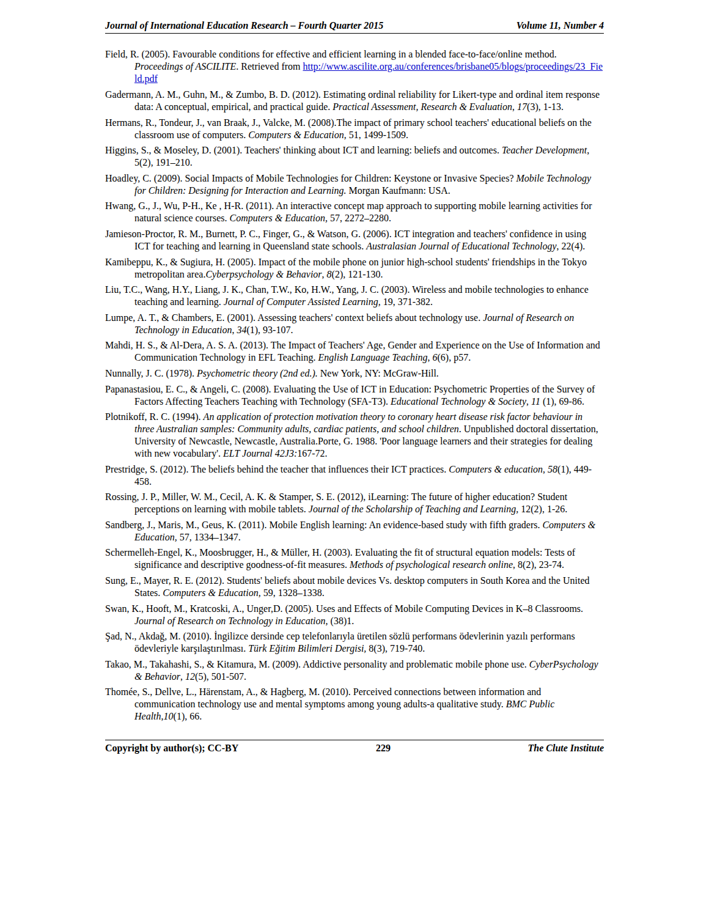Journal of International Education Research – Fourth Quarter 2015 Volume 11, Number 4
Field, R. (2005). Favourable conditions for effective and efficient learning in a blended face-to-face/online method. Proceedings of ASCILITE. Retrieved from http://www.ascilite.org.au/conferences/brisbane05/blogs/proceedings/23_Field.pdf
Gadermann, A. M., Guhn, M., & Zumbo, B. D. (2012). Estimating ordinal reliability for Likert-type and ordinal item response data: A conceptual, empirical, and practical guide. Practical Assessment, Research & Evaluation, 17(3), 1-13.
Hermans, R., Tondeur, J., van Braak, J., Valcke, M. (2008).The impact of primary school teachers' educational beliefs on the classroom use of computers. Computers & Education, 51, 1499-1509.
Higgins, S., & Moseley, D. (2001). Teachers' thinking about ICT and learning: beliefs and outcomes. Teacher Development, 5(2), 191–210.
Hoadley, C. (2009). Social Impacts of Mobile Technologies for Children: Keystone or Invasive Species? Mobile Technology for Children: Designing for Interaction and Learning. Morgan Kaufmann: USA.
Hwang, G., J., Wu, P-H., Ke , H-R. (2011). An interactive concept map approach to supporting mobile learning activities for natural science courses. Computers & Education, 57, 2272–2280.
Jamieson-Proctor, R. M., Burnett, P. C., Finger, G., & Watson, G. (2006). ICT integration and teachers' confidence in using ICT for teaching and learning in Queensland state schools. Australasian Journal of Educational Technology, 22(4).
Kamibeppu, K., & Sugiura, H. (2005). Impact of the mobile phone on junior high-school students' friendships in the Tokyo metropolitan area.Cyberpsychology & Behavior, 8(2), 121-130.
Liu, T.C., Wang, H.Y., Liang, J. K., Chan, T.W., Ko, H.W., Yang, J. C. (2003). Wireless and mobile technologies to enhance teaching and learning. Journal of Computer Assisted Learning, 19, 371-382.
Lumpe, A. T., & Chambers, E. (2001). Assessing teachers' context beliefs about technology use. Journal of Research on Technology in Education, 34(1), 93-107.
Mahdi, H. S., & Al-Dera, A. S. A. (2013). The Impact of Teachers' Age, Gender and Experience on the Use of Information and Communication Technology in EFL Teaching. English Language Teaching, 6(6), p57.
Nunnally, J. C. (1978). Psychometric theory (2nd ed.). New York, NY: McGraw-Hill.
Papanastasiou, E. C., & Angeli, C. (2008). Evaluating the Use of ICT in Education: Psychometric Properties of the Survey of Factors Affecting Teachers Teaching with Technology (SFA-T3). Educational Technology & Society, 11 (1), 69-86.
Plotnikoff, R. C. (1994). An application of protection motivation theory to coronary heart disease risk factor behaviour in three Australian samples: Community adults, cardiac patients, and school children. Unpublished doctoral dissertation, University of Newcastle, Newcastle, Australia.Porte, G. 1988. 'Poor language learners and their strategies for dealing with new vocabulary'. ELT Journal 42J3: 167-72.
Prestridge, S. (2012). The beliefs behind the teacher that influences their ICT practices. Computers & education, 58(1), 449-458.
Rossing, J. P., Miller, W. M., Cecil, A. K. & Stamper, S. E. (2012), iLearning: The future of higher education? Student perceptions on learning with mobile tablets. Journal of the Scholarship of Teaching and Learning, 12(2), 1-26.
Sandberg, J., Maris, M., Geus, K. (2011). Mobile English learning: An evidence-based study with fifth graders. Computers & Education, 57, 1334–1347.
Schermelleh-Engel, K., Moosbrugger, H., & Müller, H. (2003). Evaluating the fit of structural equation models: Tests of significance and descriptive goodness-of-fit measures. Methods of psychological research online, 8(2), 23-74.
Sung, E., Mayer, R. E. (2012). Students' beliefs about mobile devices Vs. desktop computers in South Korea and the United States. Computers & Education, 59, 1328–1338.
Swan, K., Hooft, M., Kratcoski, A., Unger,D. (2005). Uses and Effects of Mobile Computing Devices in K–8 Classrooms. Journal of Research on Technology in Education, (38)1.
Şad, N., Akdağ, M. (2010). İngilizce dersinde cep telefonlarıyla üretilen sözlü performans ödevlerinin yazılı performans ödevleriyle karşılaştırılması. Türk Eğitim Bilimleri Dergisi, 8(3), 719-740.
Takao, M., Takahashi, S., & Kitamura, M. (2009). Addictive personality and problematic mobile phone use. CyberPsychology & Behavior, 12(5), 501-507.
Thomée, S., Dellve, L., Härenstam, A., & Hagberg, M. (2010). Perceived connections between information and communication technology use and mental symptoms among young adults-a qualitative study. BMC Public Health,10(1), 66.
Copyright by author(s); CC-BY 229 The Clute Institute